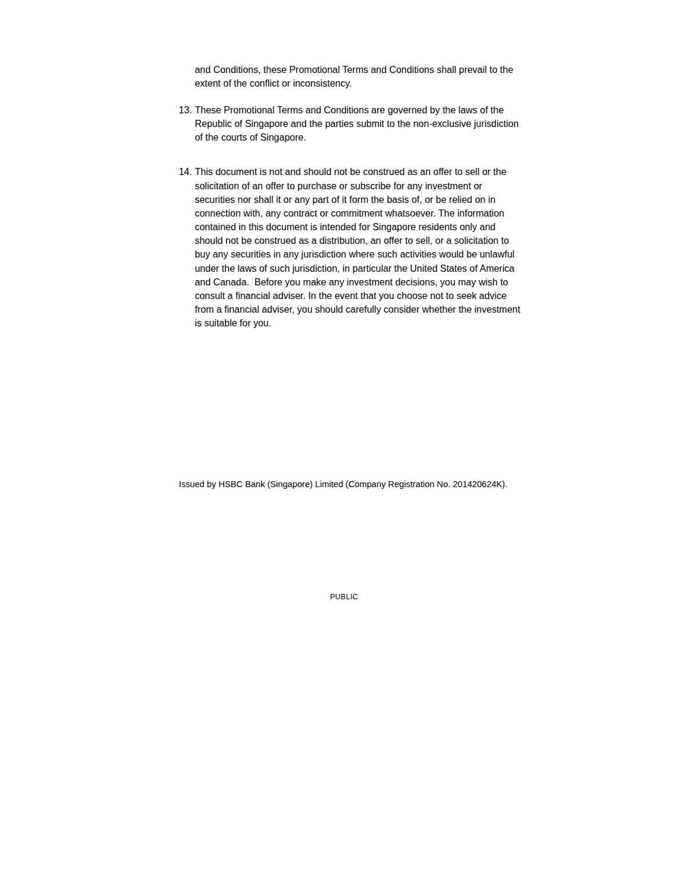and Conditions, these Promotional Terms and Conditions shall prevail to the extent of the conflict or inconsistency.
13. These Promotional Terms and Conditions are governed by the laws of the Republic of Singapore and the parties submit to the non-exclusive jurisdiction of the courts of Singapore.
14. This document is not and should not be construed as an offer to sell or the solicitation of an offer to purchase or subscribe for any investment or securities nor shall it or any part of it form the basis of, or be relied on in connection with, any contract or commitment whatsoever. The information contained in this document is intended for Singapore residents only and should not be construed as a distribution, an offer to sell, or a solicitation to buy any securities in any jurisdiction where such activities would be unlawful under the laws of such jurisdiction, in particular the United States of America and Canada. Before you make any investment decisions, you may wish to consult a financial adviser. In the event that you choose not to seek advice from a financial adviser, you should carefully consider whether the investment is suitable for you.
Issued by HSBC Bank (Singapore) Limited (Company Registration No. 201420624K).
PUBLIC